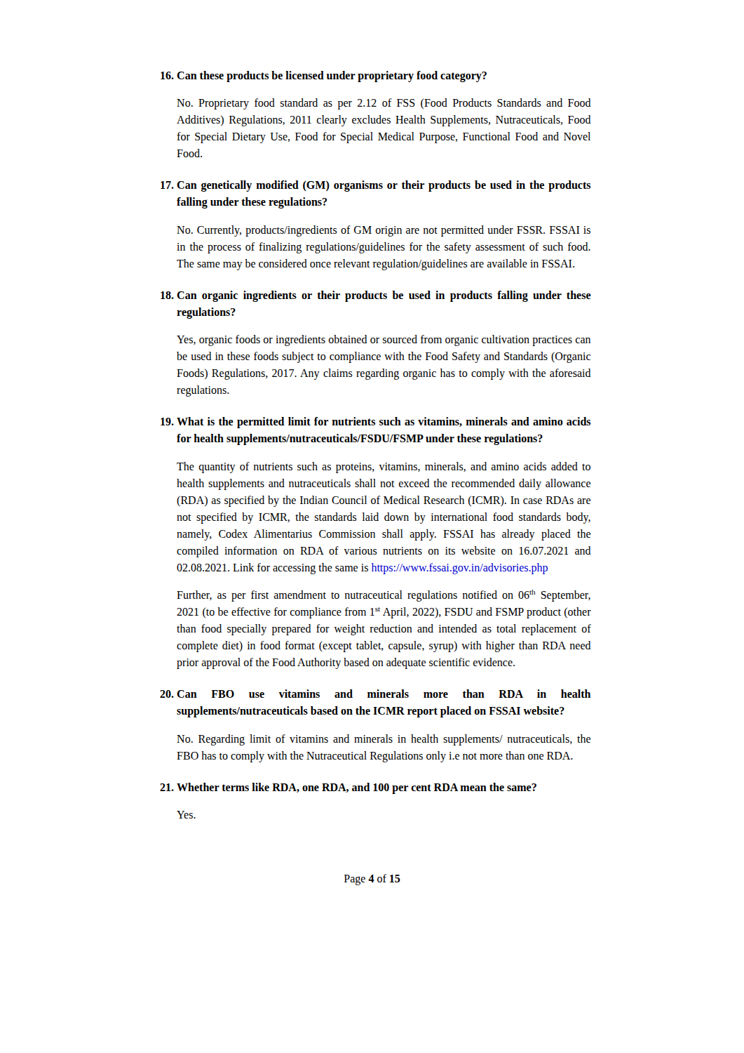Can these products be licensed under proprietary food category?
No. Proprietary food standard as per 2.12 of FSS (Food Products Standards and Food Additives) Regulations, 2011 clearly excludes Health Supplements, Nutraceuticals, Food for Special Dietary Use, Food for Special Medical Purpose, Functional Food and Novel Food.
Can genetically modified (GM) organisms or their products be used in the products falling under these regulations?
No. Currently, products/ingredients of GM origin are not permitted under FSSR. FSSAI is in the process of finalizing regulations/guidelines for the safety assessment of such food. The same may be considered once relevant regulation/guidelines are available in FSSAI.
Can organic ingredients or their products be used in products falling under these regulations?
Yes, organic foods or ingredients obtained or sourced from organic cultivation practices can be used in these foods subject to compliance with the Food Safety and Standards (Organic Foods) Regulations, 2017. Any claims regarding organic has to comply with the aforesaid regulations.
What is the permitted limit for nutrients such as vitamins, minerals and amino acids for health supplements/nutraceuticals/FSDU/FSMP under these regulations?
The quantity of nutrients such as proteins, vitamins, minerals, and amino acids added to health supplements and nutraceuticals shall not exceed the recommended daily allowance (RDA) as specified by the Indian Council of Medical Research (ICMR). In case RDAs are not specified by ICMR, the standards laid down by international food standards body, namely, Codex Alimentarius Commission shall apply. FSSAI has already placed the compiled information on RDA of various nutrients on its website on 16.07.2021 and 02.08.2021. Link for accessing the same is https://www.fssai.gov.in/advisories.php
Further, as per first amendment to nutraceutical regulations notified on 06th September, 2021 (to be effective for compliance from 1st April, 2022), FSDU and FSMP product (other than food specially prepared for weight reduction and intended as total replacement of complete diet) in food format (except tablet, capsule, syrup) with higher than RDA need prior approval of the Food Authority based on adequate scientific evidence.
Can FBO use vitamins and minerals more than RDA in health supplements/nutraceuticals based on the ICMR report placed on FSSAI website?
No. Regarding limit of vitamins and minerals in health supplements/ nutraceuticals, the FBO has to comply with the Nutraceutical Regulations only i.e not more than one RDA.
Whether terms like RDA, one RDA, and 100 per cent RDA mean the same?
Yes.
Page 4 of 15